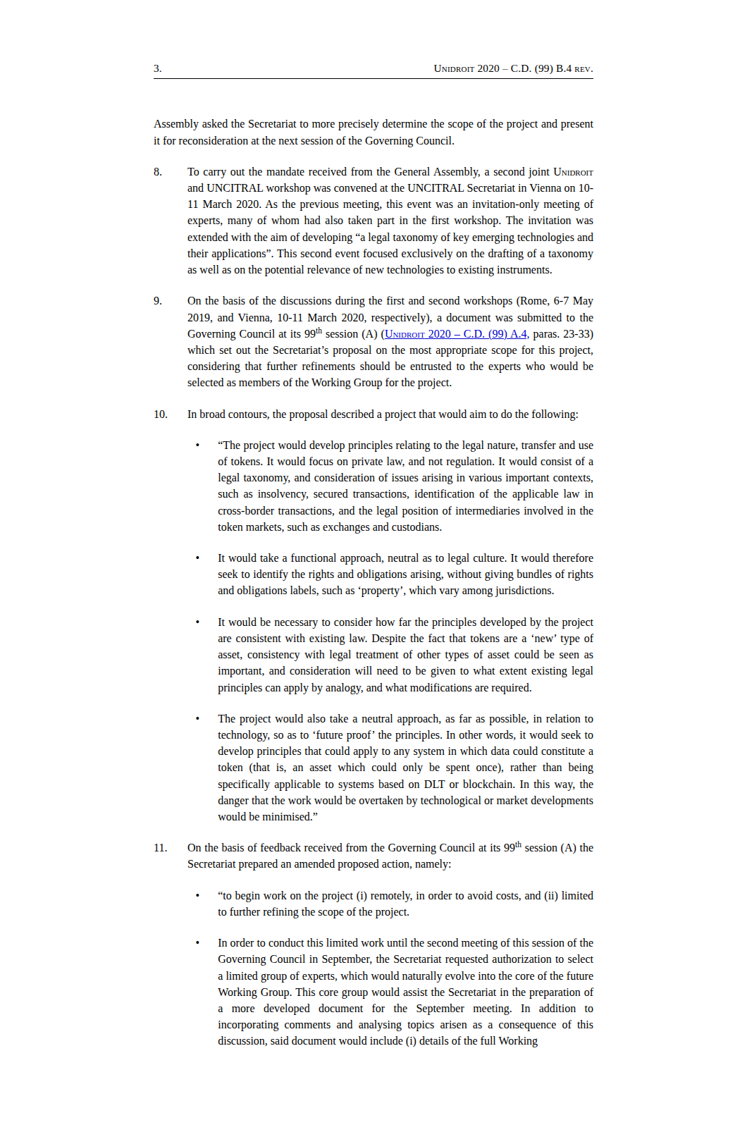3.
Unidroit 2020 – C.D. (99) B.4 rev.
Assembly asked the Secretariat to more precisely determine the scope of the project and present it for reconsideration at the next session of the Governing Council.
8.
To carry out the mandate received from the General Assembly, a second joint Unidroit and UNCITRAL workshop was convened at the UNCITRAL Secretariat in Vienna on 10-11 March 2020. As the previous meeting, this event was an invitation-only meeting of experts, many of whom had also taken part in the first workshop. The invitation was extended with the aim of developing “a legal taxonomy of key emerging technologies and their applications”. This second event focused exclusively on the drafting of a taxonomy as well as on the potential relevance of new technologies to existing instruments.
9.
On the basis of the discussions during the first and second workshops (Rome, 6-7 May 2019, and Vienna, 10-11 March 2020, respectively), a document was submitted to the Governing Council at its 99th session (A) (Unidroit 2020 – C.D. (99) A.4, paras. 23-33) which set out the Secretariat’s proposal on the most appropriate scope for this project, considering that further refinements should be entrusted to the experts who would be selected as members of the Working Group for the project.
10.
In broad contours, the proposal described a project that would aim to do the following:
“The project would develop principles relating to the legal nature, transfer and use of tokens. It would focus on private law, and not regulation. It would consist of a legal taxonomy, and consideration of issues arising in various important contexts, such as insolvency, secured transactions, identification of the applicable law in cross-border transactions, and the legal position of intermediaries involved in the token markets, such as exchanges and custodians.
It would take a functional approach, neutral as to legal culture. It would therefore seek to identify the rights and obligations arising, without giving bundles of rights and obligations labels, such as ‘property’, which vary among jurisdictions.
It would be necessary to consider how far the principles developed by the project are consistent with existing law. Despite the fact that tokens are a ‘new’ type of asset, consistency with legal treatment of other types of asset could be seen as important, and consideration will need to be given to what extent existing legal principles can apply by analogy, and what modifications are required.
The project would also take a neutral approach, as far as possible, in relation to technology, so as to ‘future proof’ the principles. In other words, it would seek to develop principles that could apply to any system in which data could constitute a token (that is, an asset which could only be spent once), rather than being specifically applicable to systems based on DLT or blockchain. In this way, the danger that the work would be overtaken by technological or market developments would be minimised.”
11.
On the basis of feedback received from the Governing Council at its 99th session (A) the Secretariat prepared an amended proposed action, namely:
“to begin work on the project (i) remotely, in order to avoid costs, and (ii) limited to further refining the scope of the project.
In order to conduct this limited work until the second meeting of this session of the Governing Council in September, the Secretariat requested authorization to select a limited group of experts, which would naturally evolve into the core of the future Working Group. This core group would assist the Secretariat in the preparation of a more developed document for the September meeting. In addition to incorporating comments and analysing topics arisen as a consequence of this discussion, said document would include (i) details of the full Working